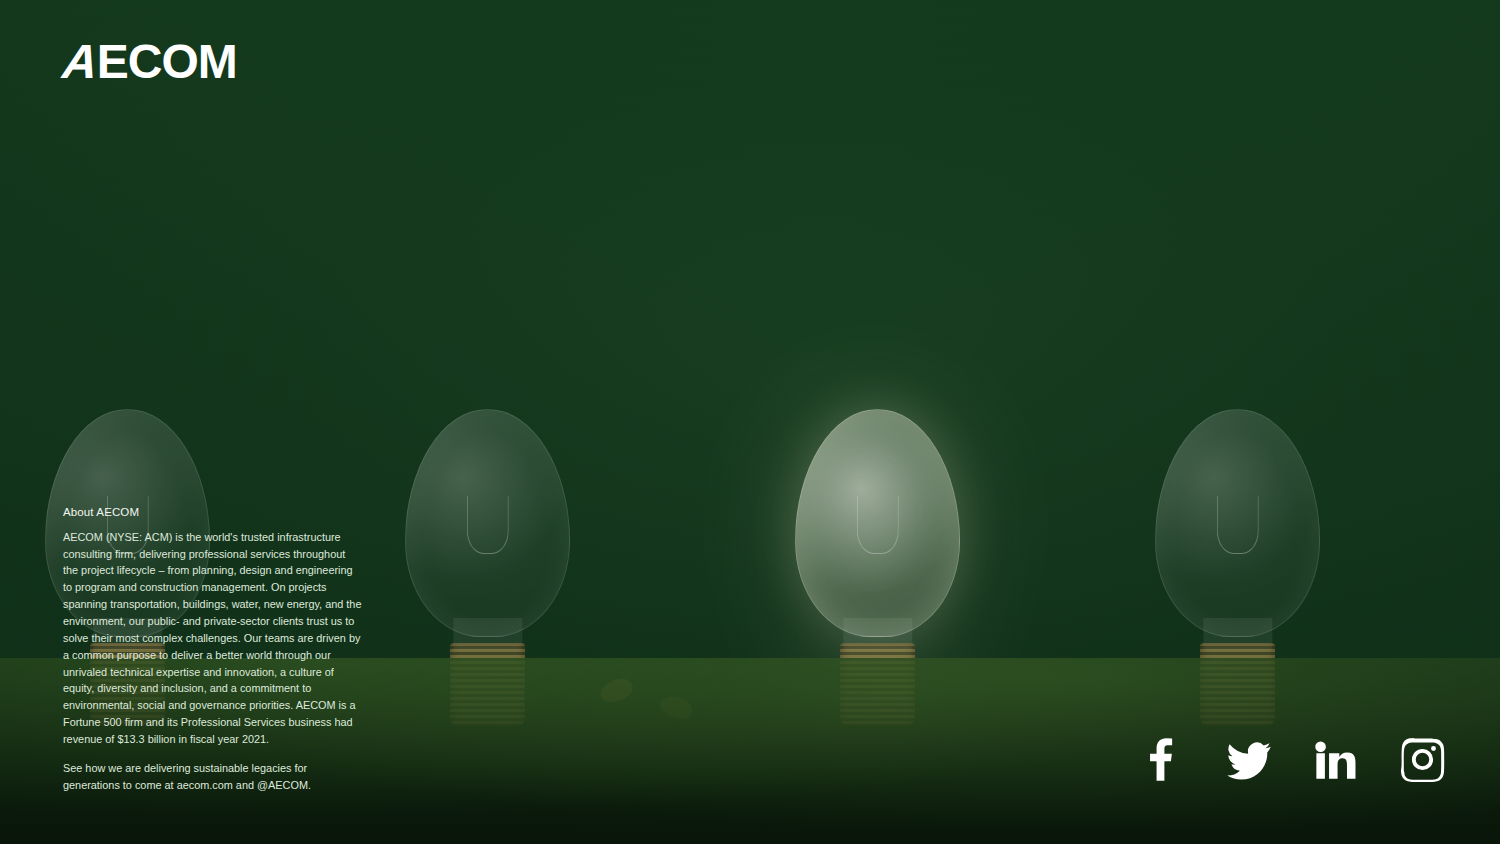AECOM
About AECOM
AECOM (NYSE: ACM) is the world's trusted infrastructure consulting firm, delivering professional services throughout the project lifecycle – from planning, design and engineering to program and construction management. On projects spanning transportation, buildings, water, new energy, and the environment, our public- and private-sector clients trust us to solve their most complex challenges. Our teams are driven by a common purpose to deliver a better world through our unrivaled technical expertise and innovation, a culture of equity, diversity and inclusion, and a commitment to environmental, social and governance priorities. AECOM is a Fortune 500 firm and its Professional Services business had revenue of $13.3 billion in fiscal year 2021.
See how we are delivering sustainable legacies for generations to come at aecom.com and @AECOM.